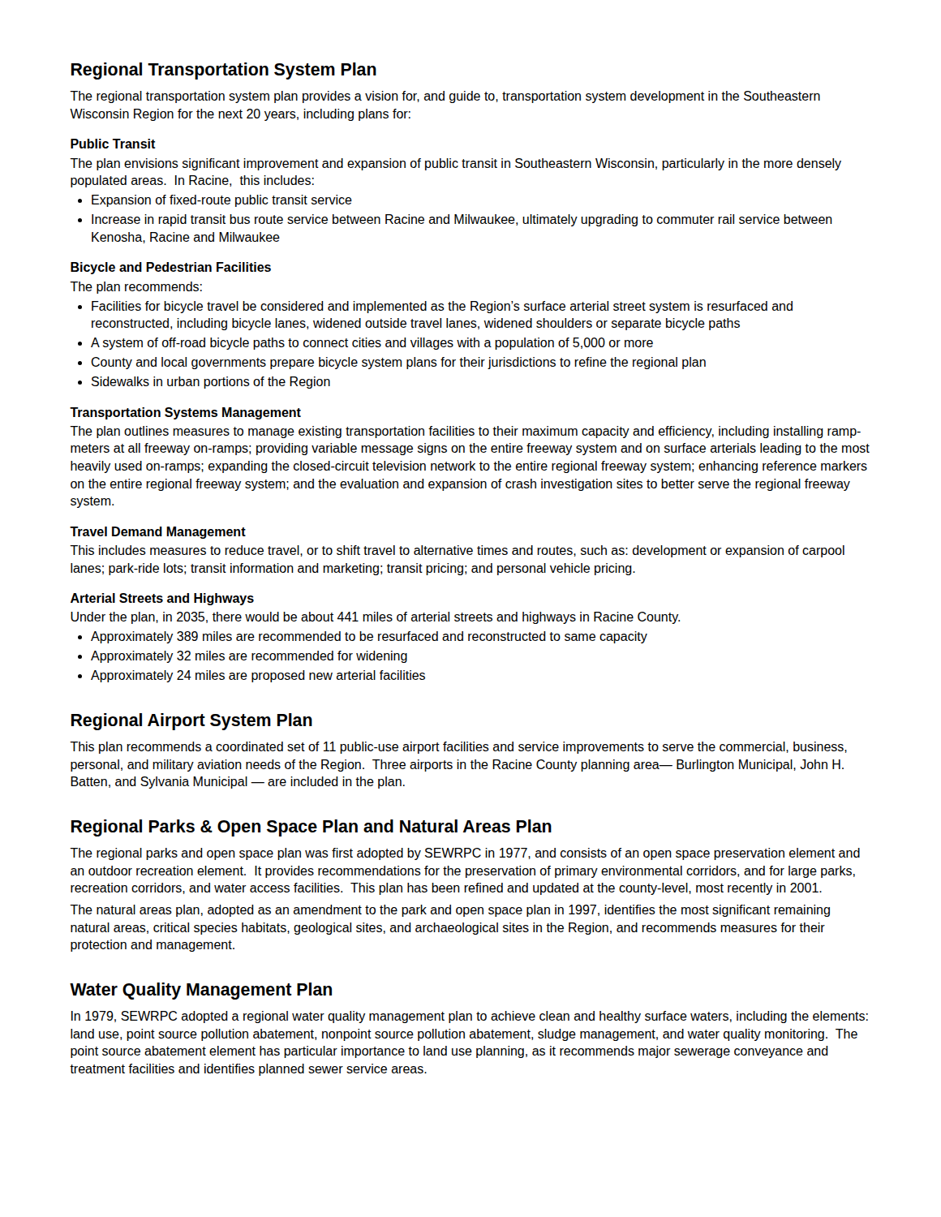Regional Transportation System Plan
The regional transportation system plan provides a vision for, and guide to, transportation system development in the Southeastern Wisconsin Region for the next 20 years, including plans for:
Public Transit
The plan envisions significant improvement and expansion of public transit in Southeastern Wisconsin, particularly in the more densely populated areas. In Racine, this includes:
Expansion of fixed-route public transit service
Increase in rapid transit bus route service between Racine and Milwaukee, ultimately upgrading to commuter rail service between Kenosha, Racine and Milwaukee
Bicycle and Pedestrian Facilities
The plan recommends:
Facilities for bicycle travel be considered and implemented as the Region’s surface arterial street system is resurfaced and reconstructed, including bicycle lanes, widened outside travel lanes, widened shoulders or separate bicycle paths
A system of off-road bicycle paths to connect cities and villages with a population of 5,000 or more
County and local governments prepare bicycle system plans for their jurisdictions to refine the regional plan
Sidewalks in urban portions of the Region
Transportation Systems Management
The plan outlines measures to manage existing transportation facilities to their maximum capacity and efficiency, including installing ramp-meters at all freeway on-ramps; providing variable message signs on the entire freeway system and on surface arterials leading to the most heavily used on-ramps; expanding the closed-circuit television network to the entire regional freeway system; enhancing reference markers on the entire regional freeway system; and the evaluation and expansion of crash investigation sites to better serve the regional freeway system.
Travel Demand Management
This includes measures to reduce travel, or to shift travel to alternative times and routes, such as: development or expansion of carpool lanes; park-ride lots; transit information and marketing; transit pricing; and personal vehicle pricing.
Arterial Streets and Highways
Under the plan, in 2035, there would be about 441 miles of arterial streets and highways in Racine County.
Approximately 389 miles are recommended to be resurfaced and reconstructed to same capacity
Approximately 32 miles are recommended for widening
Approximately 24 miles are proposed new arterial facilities
Regional Airport System Plan
This plan recommends a coordinated set of 11 public-use airport facilities and service improvements to serve the commercial, business, personal, and military aviation needs of the Region. Three airports in the Racine County planning area— Burlington Municipal, John H. Batten, and Sylvania Municipal — are included in the plan.
Regional Parks & Open Space Plan and Natural Areas Plan
The regional parks and open space plan was first adopted by SEWRPC in 1977, and consists of an open space preservation element and an outdoor recreation element. It provides recommendations for the preservation of primary environmental corridors, and for large parks, recreation corridors, and water access facilities. This plan has been refined and updated at the county-level, most recently in 2001.
The natural areas plan, adopted as an amendment to the park and open space plan in 1997, identifies the most significant remaining natural areas, critical species habitats, geological sites, and archaeological sites in the Region, and recommends measures for their protection and management.
Water Quality Management Plan
In 1979, SEWRPC adopted a regional water quality management plan to achieve clean and healthy surface waters, including the elements: land use, point source pollution abatement, nonpoint source pollution abatement, sludge management, and water quality monitoring. The point source abatement element has particular importance to land use planning, as it recommends major sewerage conveyance and treatment facilities and identifies planned sewer service areas.